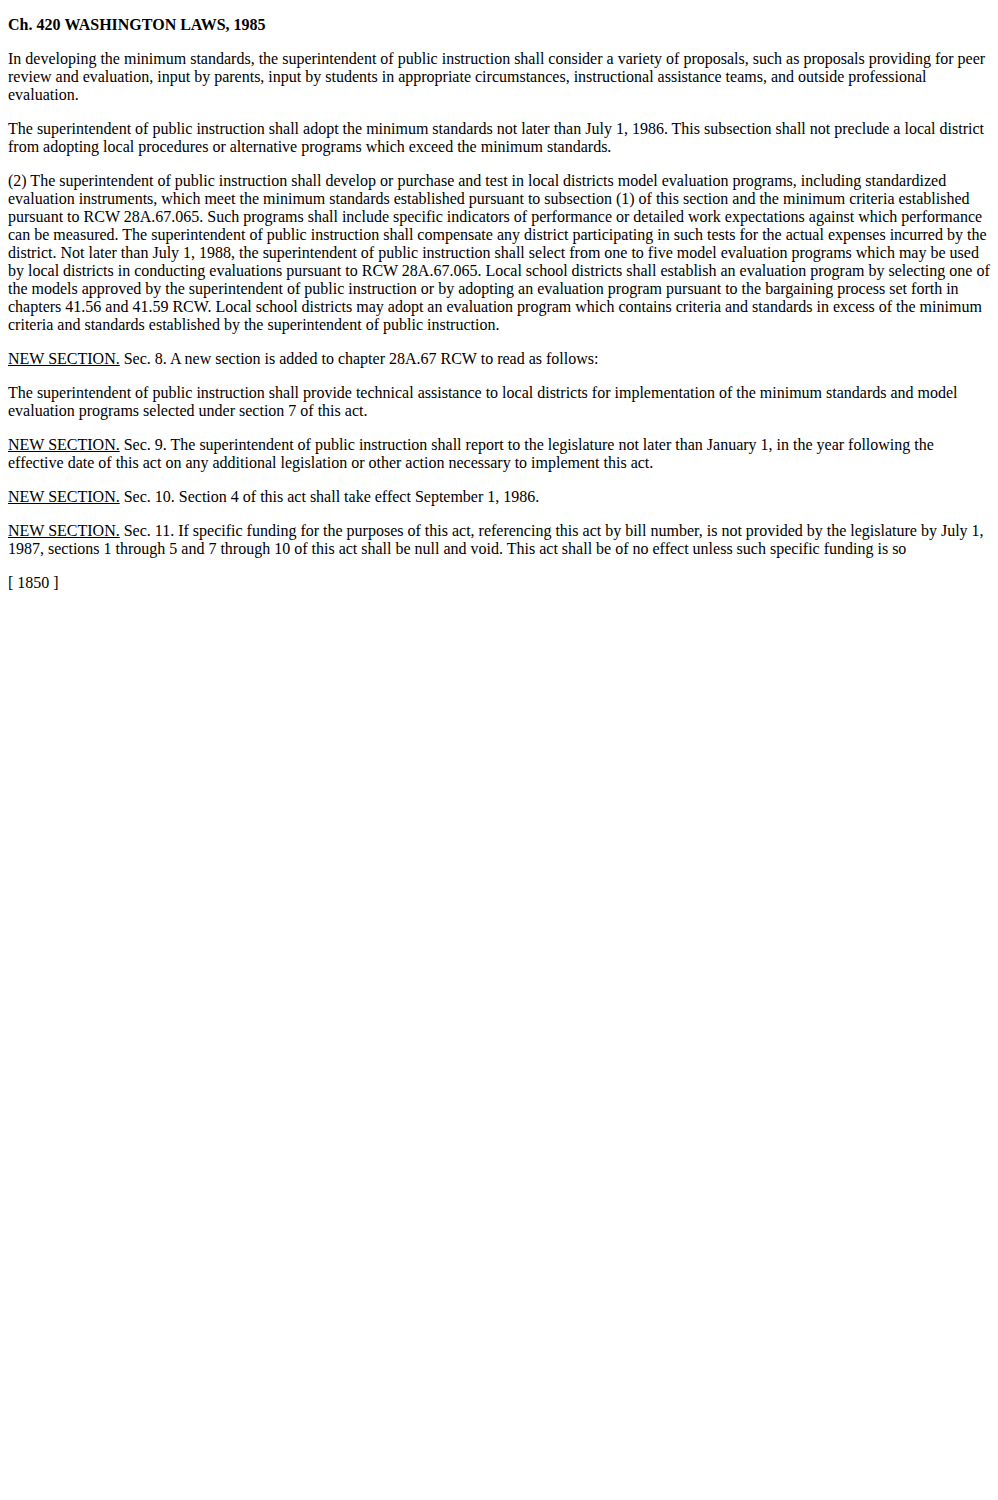Ch. 420 WASHINGTON LAWS, 1985
In developing the minimum standards, the superintendent of public instruction shall consider a variety of proposals, such as proposals providing for peer review and evaluation, input by parents, input by students in appropriate circumstances, instructional assistance teams, and outside professional evaluation.
The superintendent of public instruction shall adopt the minimum standards not later than July 1, 1986. This subsection shall not preclude a local district from adopting local procedures or alternative programs which exceed the minimum standards.
(2) The superintendent of public instruction shall develop or purchase and test in local districts model evaluation programs, including standardized evaluation instruments, which meet the minimum standards established pursuant to subsection (1) of this section and the minimum criteria established pursuant to RCW 28A.67.065. Such programs shall include specific indicators of performance or detailed work expectations against which performance can be measured. The superintendent of public instruction shall compensate any district participating in such tests for the actual expenses incurred by the district. Not later than July 1, 1988, the superintendent of public instruction shall select from one to five model evaluation programs which may be used by local districts in conducting evaluations pursuant to RCW 28A.67.065. Local school districts shall establish an evaluation program by selecting one of the models approved by the superintendent of public instruction or by adopting an evaluation program pursuant to the bargaining process set forth in chapters 41.56 and 41.59 RCW. Local school districts may adopt an evaluation program which contains criteria and standards in excess of the minimum criteria and standards established by the superintendent of public instruction.
NEW SECTION. Sec. 8. A new section is added to chapter 28A.67 RCW to read as follows:
The superintendent of public instruction shall provide technical assistance to local districts for implementation of the minimum standards and model evaluation programs selected under section 7 of this act.
NEW SECTION. Sec. 9. The superintendent of public instruction shall report to the legislature not later than January 1, in the year following the effective date of this act on any additional legislation or other action necessary to implement this act.
NEW SECTION. Sec. 10. Section 4 of this act shall take effect September 1, 1986.
NEW SECTION. Sec. 11. If specific funding for the purposes of this act, referencing this act by bill number, is not provided by the legislature by July 1, 1987, sections 1 through 5 and 7 through 10 of this act shall be null and void. This act shall be of no effect unless such specific funding is so
[ 1850 ]